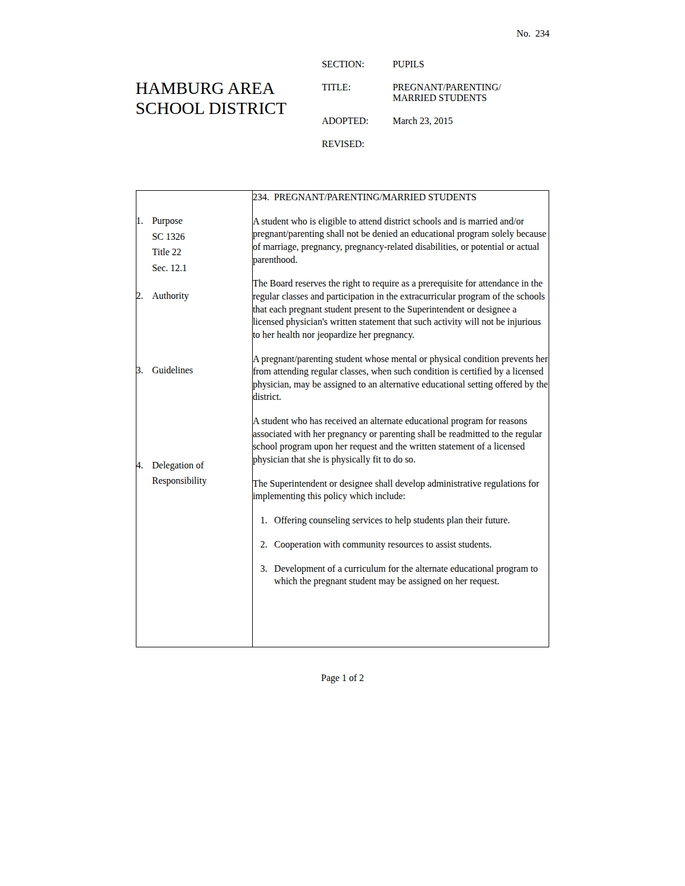No. 234
HAMBURG AREA
SCHOOL DISTRICT
| SECTION: | PUPILS |
| TITLE: | PREGNANT/PARENTING/ MARRIED STUDENTS |
| ADOPTED: | March 23, 2015 |
| REVISED: | |
| 1. Purpose SC 1326 Title 22 Sec. 12.1 2. Authority 3. Guidelines 4. Delegation of Responsibility | 234. PREGNANT/PARENTING/MARRIED STUDENTS A student who is eligible to attend district schools and is married and/or pregnant/parenting shall not be denied an educational program solely because of marriage, pregnancy, pregnancy-related disabilities, or potential or actual parenthood. The Board reserves the right to require as a prerequisite for attendance in the regular classes and participation in the extracurricular program of the schools that each pregnant student present to the Superintendent or designee a licensed physician's written statement that such activity will not be injurious to her health nor jeopardize her pregnancy. A pregnant/parenting student whose mental or physical condition prevents her from attending regular classes, when such condition is certified by a licensed physician, may be assigned to an alternative educational setting offered by the district. A student who has received an alternate educational program for reasons associated with her pregnancy or parenting shall be readmitted to the regular school program upon her request and the written statement of a licensed physician that she is physically fit to do so. The Superintendent or designee shall develop administrative regulations for implementing this policy which include: Offering counseling services to help students plan their future. Cooperation with community resources to assist students. Development of a curriculum for the alternate educational program to which the pregnant student may be assigned on her request. |
Page 1 of 2